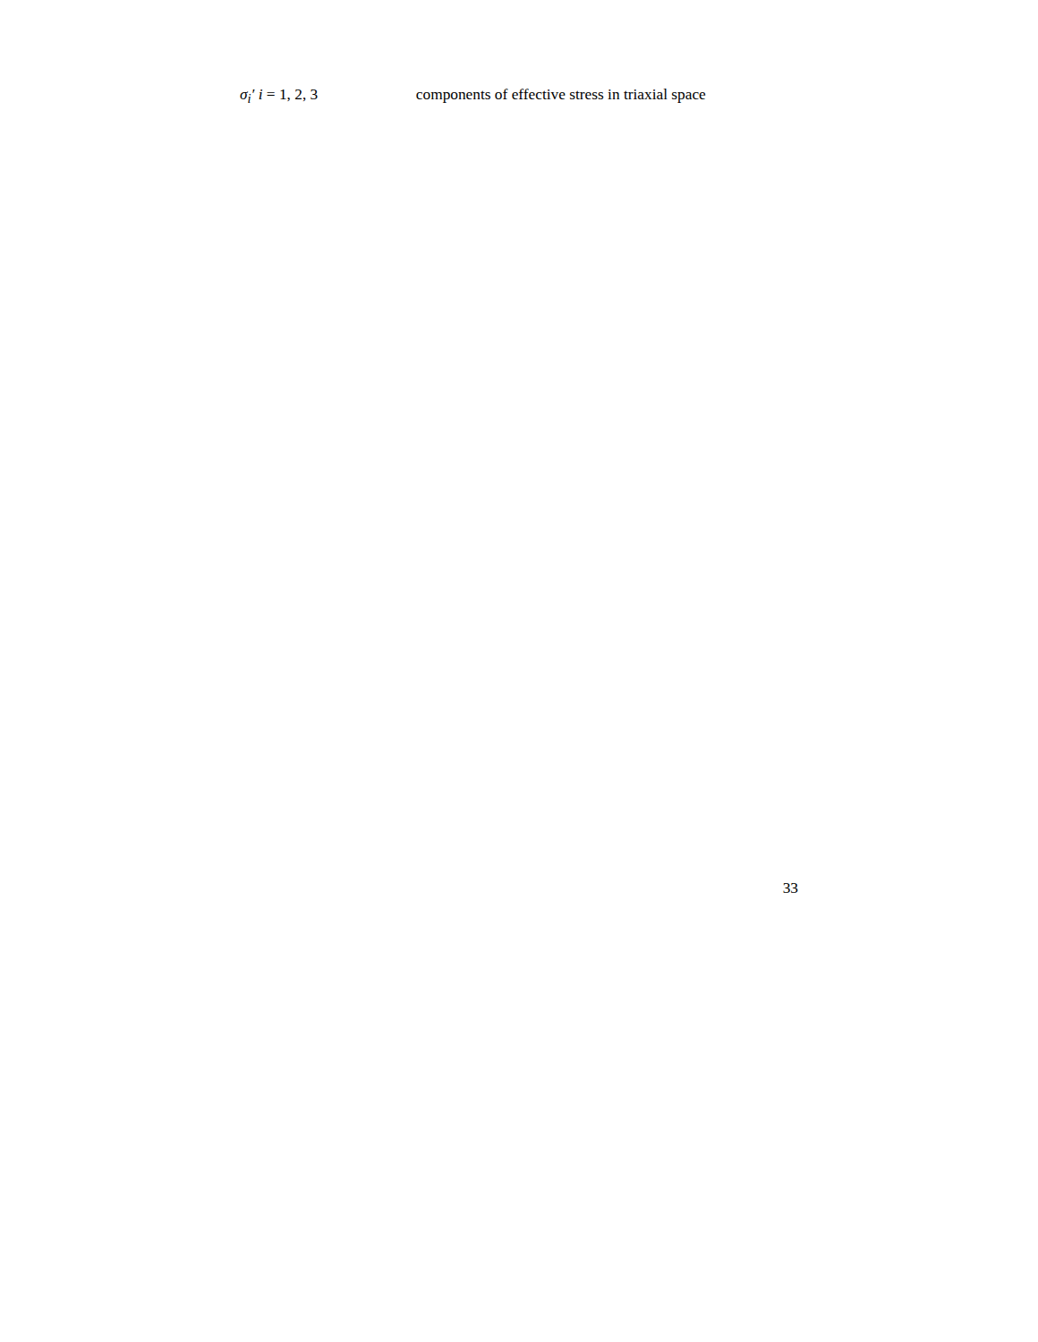σi′ i = 1, 2, 3 components of effective stress in triaxial space
33